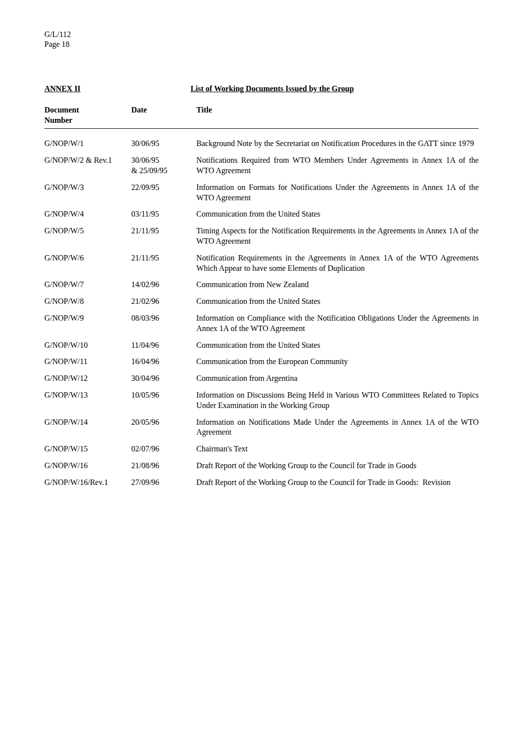G/L/112
Page 18
ANNEX II
List of Working Documents Issued by the Group
| Document Number | Date | Title |
| --- | --- | --- |
| G/NOP/W/1 | 30/06/95 | Background Note by the Secretariat on Notification Procedures in the GATT since 1979 |
| G/NOP/W/2 & Rev.1 | 30/06/95 & 25/09/95 | Notifications Required from WTO Members Under Agreements in Annex 1A of the WTO Agreement |
| G/NOP/W/3 | 22/09/95 | Information on Formats for Notifications Under the Agreements in Annex 1A of the WTO Agreement |
| G/NOP/W/4 | 03/11/95 | Communication from the United States |
| G/NOP/W/5 | 21/11/95 | Timing Aspects for the Notification Requirements in the Agreements in Annex 1A of the WTO Agreement |
| G/NOP/W/6 | 21/11/95 | Notification Requirements in the Agreements in Annex 1A of the WTO Agreements Which Appear to have some Elements of Duplication |
| G/NOP/W/7 | 14/02/96 | Communication from New Zealand |
| G/NOP/W/8 | 21/02/96 | Communication from the United States |
| G/NOP/W/9 | 08/03/96 | Information on Compliance with the Notification Obligations Under the Agreements in Annex 1A of the WTO Agreement |
| G/NOP/W/10 | 11/04/96 | Communication from the United States |
| G/NOP/W/11 | 16/04/96 | Communication from the European Community |
| G/NOP/W/12 | 30/04/96 | Communication from Argentina |
| G/NOP/W/13 | 10/05/96 | Information on Discussions Being Held in Various WTO Committees Related to Topics Under Examination in the Working Group |
| G/NOP/W/14 | 20/05/96 | Information on Notifications Made Under the Agreements in Annex 1A of the WTO Agreement |
| G/NOP/W/15 | 02/07/96 | Chairman's Text |
| G/NOP/W/16 | 21/08/96 | Draft Report of the Working Group to the Council for Trade in Goods |
| G/NOP/W/16/Rev.1 | 27/09/96 | Draft Report of the Working Group to the Council for Trade in Goods: Revision |